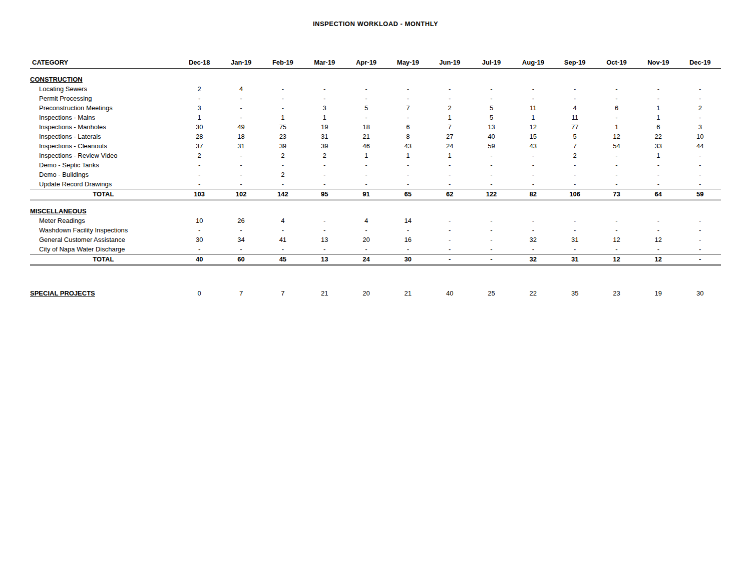INSPECTION WORKLOAD - MONTHLY
| CATEGORY | Dec-18 | Jan-19 | Feb-19 | Mar-19 | Apr-19 | May-19 | Jun-19 | Jul-19 | Aug-19 | Sep-19 | Oct-19 | Nov-19 | Dec-19 |
| --- | --- | --- | --- | --- | --- | --- | --- | --- | --- | --- | --- | --- | --- |
| CONSTRUCTION |
| Locating Sewers | 2 | 4 | - | - | - | - | - | - | - | - | - | - | - |
| Permit Processing | - | - | - | - | - | - | - | - | - | - | - | - | - |
| Preconstruction Meetings | 3 | - | - | 3 | 5 | 7 | 2 | 5 | 11 | 4 | 6 | 1 | 2 |
| Inspections - Mains | 1 | - | 1 | 1 | - | - | 1 | 5 | 1 | 11 | - | 1 | - |
| Inspections - Manholes | 30 | 49 | 75 | 19 | 18 | 6 | 7 | 13 | 12 | 77 | 1 | 6 | 3 |
| Inspections - Laterals | 28 | 18 | 23 | 31 | 21 | 8 | 27 | 40 | 15 | 5 | 12 | 22 | 10 |
| Inspections - Cleanouts | 37 | 31 | 39 | 39 | 46 | 43 | 24 | 59 | 43 | 7 | 54 | 33 | 44 |
| Inspections - Review Video | 2 | - | 2 | 2 | 1 | 1 | 1 | - | - | 2 | - | 1 | - |
| Demo - Septic Tanks | - | - | - | - | - | - | - | - | - | - | - | - | - |
| Demo - Buildings | - | - | 2 | - | - | - | - | - | - | - | - | - | - |
| Update Record Drawings | - | - | - | - | - | - | - | - | - | - | - | - | - |
| TOTAL | 103 | 102 | 142 | 95 | 91 | 65 | 62 | 122 | 82 | 106 | 73 | 64 | 59 |
| MISCELLANEOUS |
| Meter Readings | 10 | 26 | 4 | - | 4 | 14 | - | - | - | - | - | - | - |
| Washdown Facility Inspections | - | - | - | - | - | - | - | - | - | - | - | - | - |
| General Customer Assistance | 30 | 34 | 41 | 13 | 20 | 16 | - | - | 32 | 31 | 12 | 12 | - |
| City of Napa Water Discharge | - | - | - | - | - | - | - | - | - | - | - | - | - |
| TOTAL | 40 | 60 | 45 | 13 | 24 | 30 | - | - | 32 | 31 | 12 | 12 | - |
| SPECIAL PROJECTS | 0 | 7 | 7 | 21 | 20 | 21 | 40 | 25 | 22 | 35 | 23 | 19 | 30 |